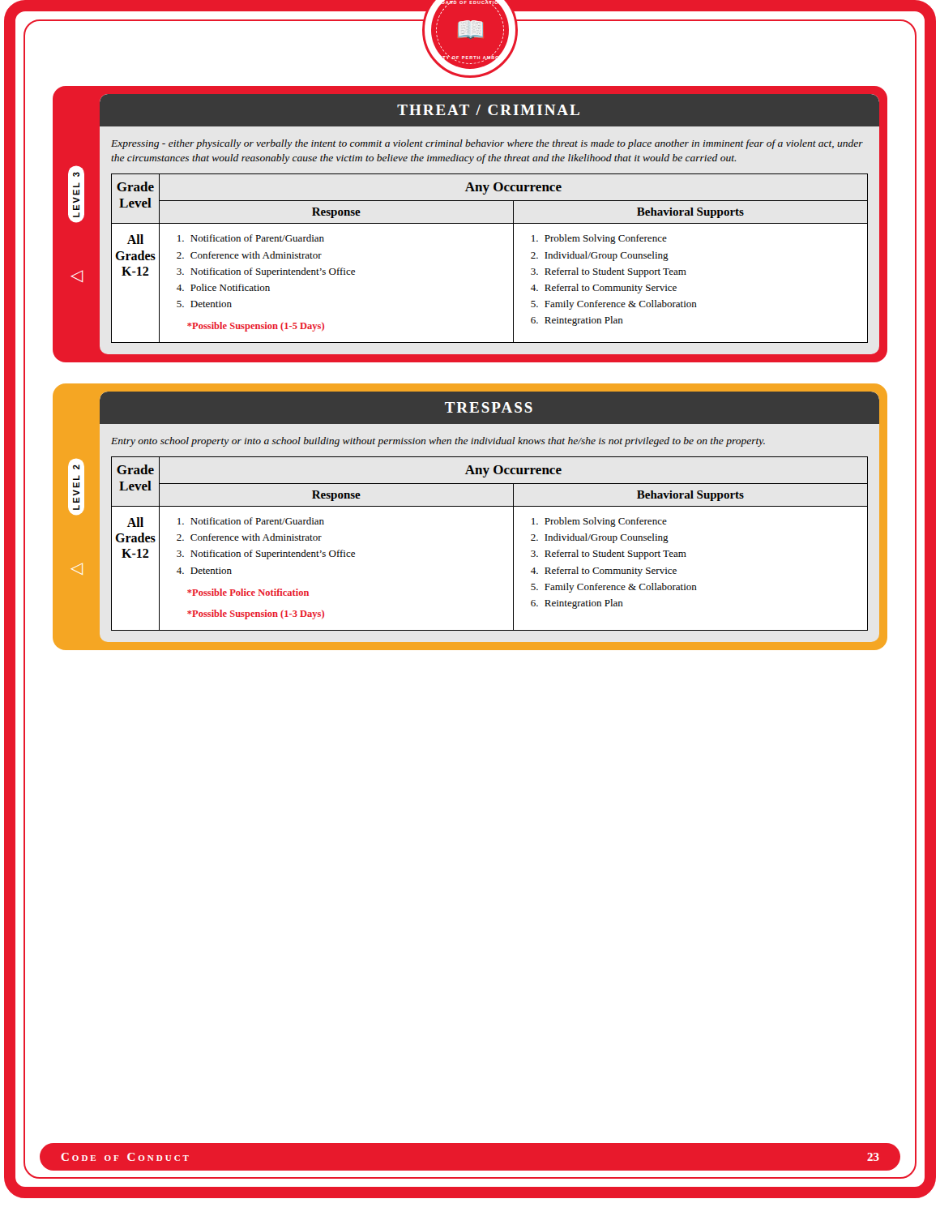BOARD OF EDUCATION
📖
CITY OF PERTH AMBOY
LEVEL 3
◁
THREAT / CRIMINAL
Expressing - either physically or verbally the intent to commit a violent criminal behavior where the threat is made to place another in imminent fear of a violent act, under the circumstances that would reasonably cause the victim to believe the immediacy of the threat and the likelihood that it would be carried out.
| Grade Level | Any Occurrence |
| --- | --- |
| Response | Behavioral Supports |
| All Grades K-12 | Notification of Parent/Guardian Conference with Administrator Notification of Superintendent’s Office Police Notification Detention *Possible Suspension (1-5 Days) | Problem Solving Conference Individual/Group Counseling Referral to Student Support Team Referral to Community Service Family Conference & Collaboration Reintegration Plan |
LEVEL 2
◁
TRESPASS
Entry onto school property or into a school building without permission when the individual knows that he/she is not privileged to be on the property.
| Grade Level | Any Occurrence |
| --- | --- |
| Response | Behavioral Supports |
| All Grades K-12 | Notification of Parent/Guardian Conference with Administrator Notification of Superintendent’s Office Detention *Possible Police Notification *Possible Suspension (1-3 Days) | Problem Solving Conference Individual/Group Counseling Referral to Student Support Team Referral to Community Service Family Conference & Collaboration Reintegration Plan |
Code of Conduct
23